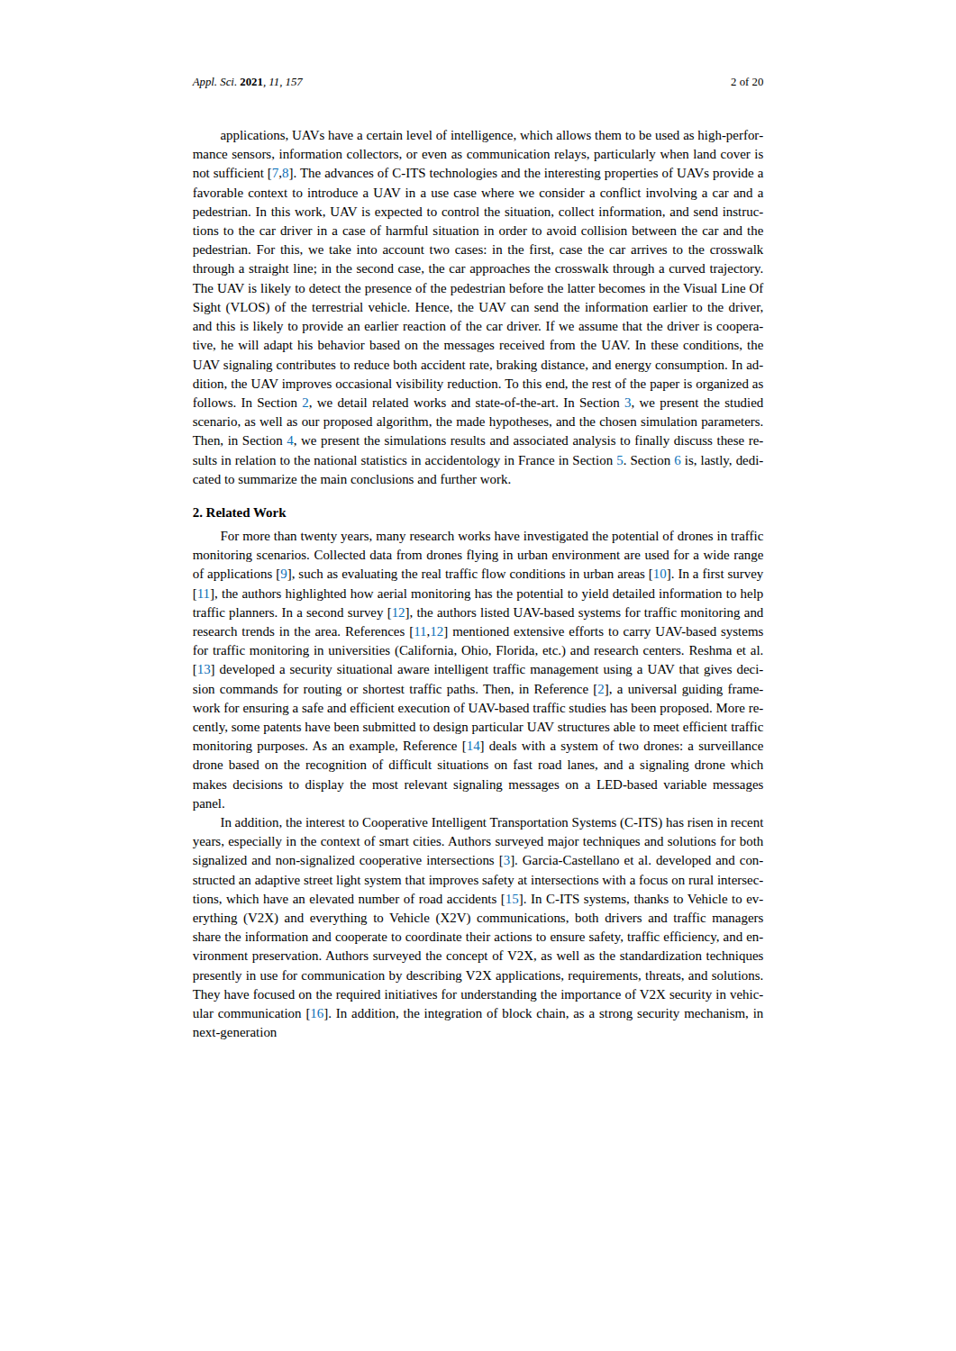Appl. Sci. 2021, 11, 157 2 of 20
applications, UAVs have a certain level of intelligence, which allows them to be used as high-performance sensors, information collectors, or even as communication relays, particularly when land cover is not sufficient [7,8]. The advances of C-ITS technologies and the interesting properties of UAVs provide a favorable context to introduce a UAV in a use case where we consider a conflict involving a car and a pedestrian. In this work, UAV is expected to control the situation, collect information, and send instructions to the car driver in a case of harmful situation in order to avoid collision between the car and the pedestrian. For this, we take into account two cases: in the first, case the car arrives to the crosswalk through a straight line; in the second case, the car approaches the crosswalk through a curved trajectory. The UAV is likely to detect the presence of the pedestrian before the latter becomes in the Visual Line Of Sight (VLOS) of the terrestrial vehicle. Hence, the UAV can send the information earlier to the driver, and this is likely to provide an earlier reaction of the car driver. If we assume that the driver is cooperative, he will adapt his behavior based on the messages received from the UAV. In these conditions, the UAV signaling contributes to reduce both accident rate, braking distance, and energy consumption. In addition, the UAV improves occasional visibility reduction. To this end, the rest of the paper is organized as follows. In Section 2, we detail related works and state-of-the-art. In Section 3, we present the studied scenario, as well as our proposed algorithm, the made hypotheses, and the chosen simulation parameters. Then, in Section 4, we present the simulations results and associated analysis to finally discuss these results in relation to the national statistics in accidentology in France in Section 5. Section 6 is, lastly, dedicated to summarize the main conclusions and further work.
2. Related Work
For more than twenty years, many research works have investigated the potential of drones in traffic monitoring scenarios. Collected data from drones flying in urban environment are used for a wide range of applications [9], such as evaluating the real traffic flow conditions in urban areas [10]. In a first survey [11], the authors highlighted how aerial monitoring has the potential to yield detailed information to help traffic planners. In a second survey [12], the authors listed UAV-based systems for traffic monitoring and research trends in the area. References [11,12] mentioned extensive efforts to carry UAV-based systems for traffic monitoring in universities (California, Ohio, Florida, etc.) and research centers. Reshma et al. [13] developed a security situational aware intelligent traffic management using a UAV that gives decision commands for routing or shortest traffic paths. Then, in Reference [2], a universal guiding framework for ensuring a safe and efficient execution of UAV-based traffic studies has been proposed. More recently, some patents have been submitted to design particular UAV structures able to meet efficient traffic monitoring purposes. As an example, Reference [14] deals with a system of two drones: a surveillance drone based on the recognition of difficult situations on fast road lanes, and a signaling drone which makes decisions to display the most relevant signaling messages on a LED-based variable messages panel.
In addition, the interest to Cooperative Intelligent Transportation Systems (C-ITS) has risen in recent years, especially in the context of smart cities. Authors surveyed major techniques and solutions for both signalized and non-signalized cooperative intersections [3]. Garcia-Castellano et al. developed and constructed an adaptive street light system that improves safety at intersections with a focus on rural intersections, which have an elevated number of road accidents [15]. In C-ITS systems, thanks to Vehicle to everything (V2X) and everything to Vehicle (X2V) communications, both drivers and traffic managers share the information and cooperate to coordinate their actions to ensure safety, traffic efficiency, and environment preservation. Authors surveyed the concept of V2X, as well as the standardization techniques presently in use for communication by describing V2X applications, requirements, threats, and solutions. They have focused on the required initiatives for understanding the importance of V2X security in vehicular communication [16]. In addition, the integration of block chain, as a strong security mechanism, in next-generation